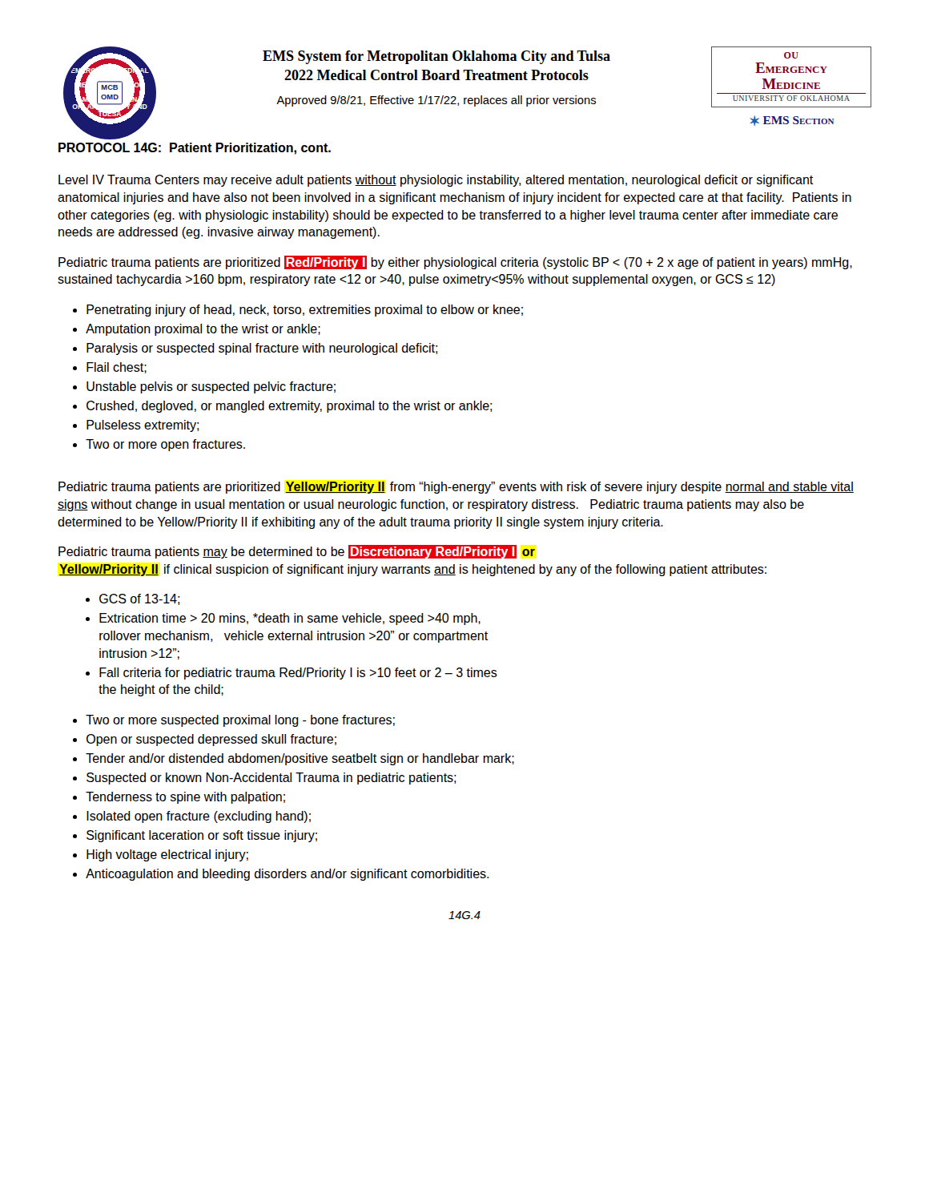EMERGENCY MEDICAL SERVICES
MEDICAL CONTROL BOARD
METROPOLITAN OKLAHOMA CITY AND TULSA
MCB
OMD
EMS System for Metropolitan Oklahoma City and Tulsa
2022 Medical Control Board Treatment Protocols
Approved 9/8/21, Effective 1/17/22, replaces all prior versions
OU
Emergency
Medicine
UNIVERSITY OF OKLAHOMA
✶ EMS Section
PROTOCOL 14G: Patient Prioritization, cont.
Level IV Trauma Centers may receive adult patients without physiologic instability, altered mentation, neurological deficit or significant anatomical injuries and have also not been involved in a significant mechanism of injury incident for expected care at that facility. Patients in other categories (eg. with physiologic instability) should be expected to be transferred to a higher level trauma center after immediate care needs are addressed (eg. invasive airway management).
Pediatric trauma patients are prioritized Red/Priority I by either physiological criteria (systolic BP < (70 + 2 x age of patient in years) mmHg, sustained tachycardia >160 bpm, respiratory rate <12 or >40, pulse oximetry<95% without supplemental oxygen, or GCS ≤ 12)
Penetrating injury of head, neck, torso, extremities proximal to elbow or knee;
Amputation proximal to the wrist or ankle;
Paralysis or suspected spinal fracture with neurological deficit;
Flail chest;
Unstable pelvis or suspected pelvic fracture;
Crushed, degloved, or mangled extremity, proximal to the wrist or ankle;
Pulseless extremity;
Two or more open fractures.
Pediatric trauma patients are prioritized Yellow/Priority II from “high-energy” events with risk of severe injury despite normal and stable vital signs without change in usual mentation or usual neurologic function, or respiratory distress. Pediatric trauma patients may also be determined to be Yellow/Priority II if exhibiting any of the adult trauma priority II single system injury criteria.
Pediatric trauma patients may be determined to be Discretionary Red/Priority I or
Yellow/Priority II if clinical suspicion of significant injury warrants and is heightened by any of the following patient attributes:
GCS of 13-14;
Extrication time > 20 mins, *death in same vehicle, speed >40 mph,
rollover mechanism, vehicle external intrusion >20” or compartment
intrusion >12”;
Fall criteria for pediatric trauma Red/Priority I is >10 feet or 2 – 3 times
the height of the child;
Two or more suspected proximal long - bone fractures;
Open or suspected depressed skull fracture;
Tender and/or distended abdomen/positive seatbelt sign or handlebar mark;
Suspected or known Non-Accidental Trauma in pediatric patients;
Tenderness to spine with palpation;
Isolated open fracture (excluding hand);
Significant laceration or soft tissue injury;
High voltage electrical injury;
Anticoagulation and bleeding disorders and/or significant comorbidities.
14G.4